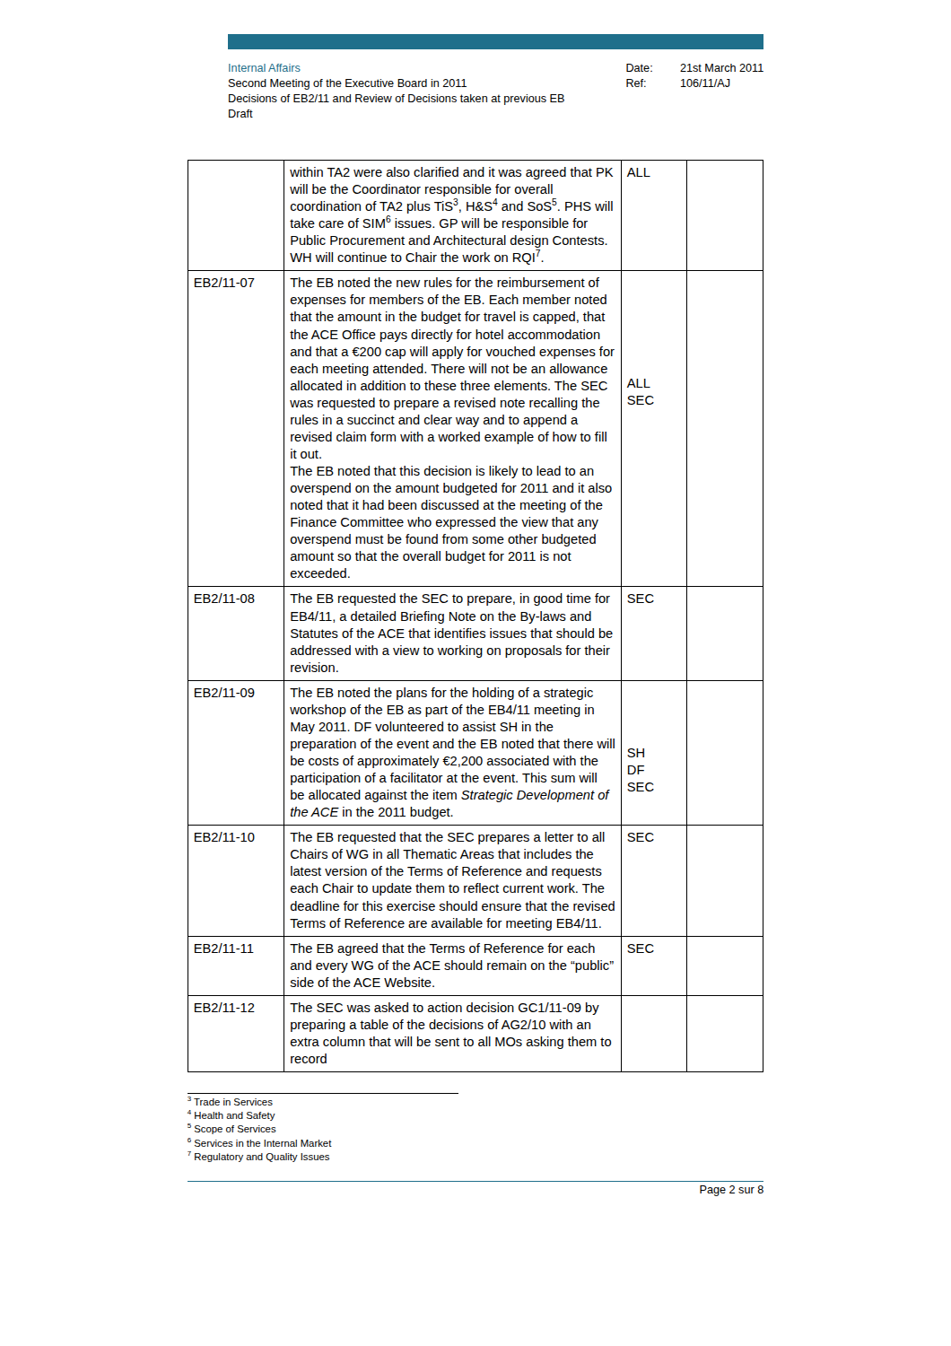Internal Affairs
Second Meeting of the Executive Board in 2011
Decisions of EB2/11 and Review of Decisions taken at previous EB
Draft
| Date: | 21st March 2011 |
| Ref: | 106/11/AJ |
| | within TA2 were also clarified and it was agreed that PK will be the Coordinator responsible for overall coordination of TA2 plus TiS 3 , H&S 4 and SoS 5 . PHS will take care of SIM 6 issues. GP will be responsible for Public Procurement and Architectural design Contests. WH will continue to Chair the work on RQI 7 . | ALL | |
| EB2/11-07 | The EB noted the new rules for the reimbursement of expenses for members of the EB. Each member noted that the amount in the budget for travel is capped, that the ACE Office pays directly for hotel accommodation and that a €200 cap will apply for vouched expenses for each meeting attended. There will not be an allowance allocated in addition to these three elements. The SEC was requested to prepare a revised note recalling the rules in a succinct and clear way and to append a revised claim form with a worked example of how to fill it out. The EB noted that this decision is likely to lead to an overspend on the amount budgeted for 2011 and it also noted that it had been discussed at the meeting of the Finance Committee who expressed the view that any overspend must be found from some other budgeted amount so that the overall budget for 2011 is not exceeded. | ALL SEC | |
| EB2/11-08 | The EB requested the SEC to prepare, in good time for EB4/11, a detailed Briefing Note on the By-laws and Statutes of the ACE that identifies issues that should be addressed with a view to working on proposals for their revision. | SEC | |
| EB2/11-09 | The EB noted the plans for the holding of a strategic workshop of the EB as part of the EB4/11 meeting in May 2011. DF volunteered to assist SH in the preparation of the event and the EB noted that there will be costs of approximately €2,200 associated with the participation of a facilitator at the event. This sum will be allocated against the item Strategic Development of the ACE in the 2011 budget. | SH DF SEC | |
| EB2/11-10 | The EB requested that the SEC prepares a letter to all Chairs of WG in all Thematic Areas that includes the latest version of the Terms of Reference and requests each Chair to update them to reflect current work. The deadline for this exercise should ensure that the revised Terms of Reference are available for meeting EB4/11. | SEC | |
| EB2/11-11 | The EB agreed that the Terms of Reference for each and every WG of the ACE should remain on the “public” side of the ACE Website. | SEC | |
| EB2/11-12 | The SEC was asked to action decision GC1/11-09 by preparing a table of the decisions of AG2/10 with an extra column that will be sent to all MOs asking them to record | | |
3 Trade in Services
4 Health and Safety
5 Scope of Services
6 Services in the Internal Market
7 Regulatory and Quality Issues
Page 2 sur 8